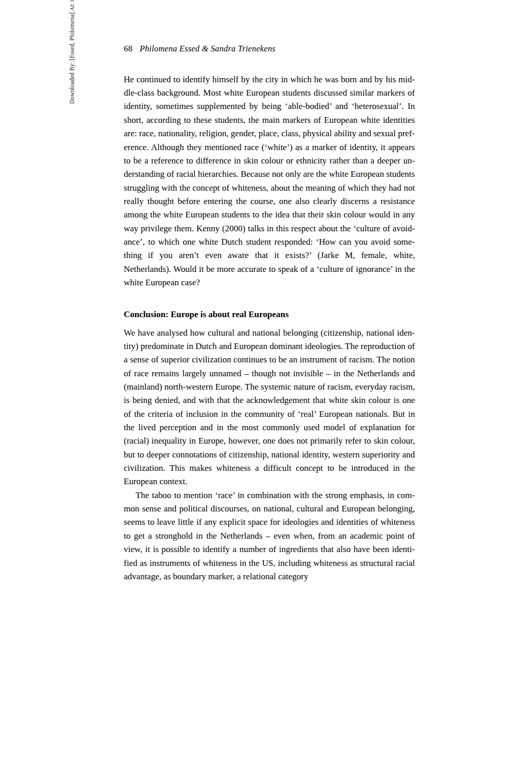Downloaded By: [Essed, Philomena] At: 05:03 28 October 2007
68 Philomena Essed & Sandra Trienekens
He continued to identify himself by the city in which he was born and by his middle-class background. Most white European students discussed similar markers of identity, sometimes supplemented by being ‘able-bodied’ and ‘heterosexual’. In short, according to these students, the main markers of European white identities are: race, nationality, religion, gender, place, class, physical ability and sexual preference. Although they mentioned race (‘white’) as a marker of identity, it appears to be a reference to difference in skin colour or ethnicity rather than a deeper understanding of racial hierarchies. Because not only are the white European students struggling with the concept of whiteness, about the meaning of which they had not really thought before entering the course, one also clearly discerns a resistance among the white European students to the idea that their skin colour would in any way privilege them. Kenny (2000) talks in this respect about the ‘culture of avoidance’, to which one white Dutch student responded: ‘How can you avoid something if you aren’t even aware that it exists?’ (Jarke M, female, white, Netherlands). Would it be more accurate to speak of a ‘culture of ignorance’ in the white European case?
Conclusion: Europe is about real Europeans
We have analysed how cultural and national belonging (citizenship, national identity) predominate in Dutch and European dominant ideologies. The reproduction of a sense of superior civilization continues to be an instrument of racism. The notion of race remains largely unnamed – though not invisible – in the Netherlands and (mainland) north-western Europe. The systemic nature of racism, everyday racism, is being denied, and with that the acknowledgement that white skin colour is one of the criteria of inclusion in the community of ‘real’ European nationals. But in the lived perception and in the most commonly used model of explanation for (racial) inequality in Europe, however, one does not primarily refer to skin colour, but to deeper connotations of citizenship, national identity, western superiority and civilization. This makes whiteness a difficult concept to be introduced in the European context.
The taboo to mention ‘race’ in combination with the strong emphasis, in common sense and political discourses, on national, cultural and European belonging, seems to leave little if any explicit space for ideologies and identities of whiteness to get a stronghold in the Netherlands – even when, from an academic point of view, it is possible to identify a number of ingredients that also have been identified as instruments of whiteness in the US, including whiteness as structural racial advantage, as boundary marker, a relational category